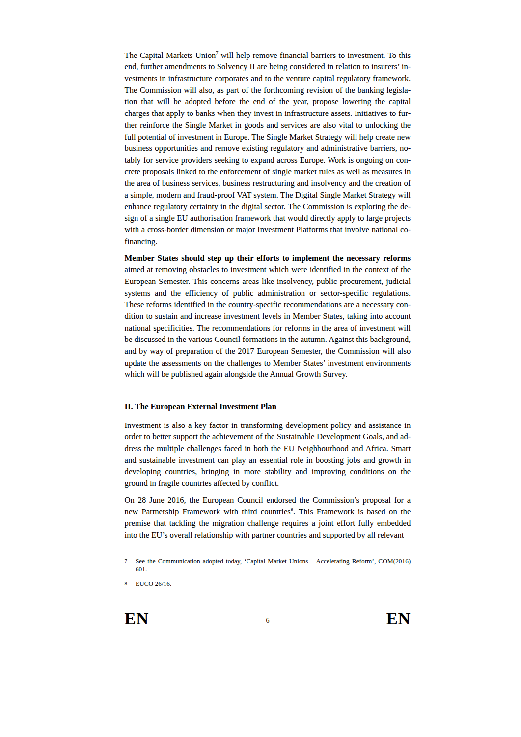The Capital Markets Union7 will help remove financial barriers to investment. To this end, further amendments to Solvency II are being considered in relation to insurers’ investments in infrastructure corporates and to the venture capital regulatory framework. The Commission will also, as part of the forthcoming revision of the banking legislation that will be adopted before the end of the year, propose lowering the capital charges that apply to banks when they invest in infrastructure assets. Initiatives to further reinforce the Single Market in goods and services are also vital to unlocking the full potential of investment in Europe. The Single Market Strategy will help create new business opportunities and remove existing regulatory and administrative barriers, notably for service providers seeking to expand across Europe. Work is ongoing on concrete proposals linked to the enforcement of single market rules as well as measures in the area of business services, business restructuring and insolvency and the creation of a simple, modern and fraud-proof VAT system. The Digital Single Market Strategy will enhance regulatory certainty in the digital sector. The Commission is exploring the design of a single EU authorisation framework that would directly apply to large projects with a cross-border dimension or major Investment Platforms that involve national co-financing.
Member States should step up their efforts to implement the necessary reforms aimed at removing obstacles to investment which were identified in the context of the European Semester. This concerns areas like insolvency, public procurement, judicial systems and the efficiency of public administration or sector-specific regulations. These reforms identified in the country-specific recommendations are a necessary condition to sustain and increase investment levels in Member States, taking into account national specificities. The recommendations for reforms in the area of investment will be discussed in the various Council formations in the autumn. Against this background, and by way of preparation of the 2017 European Semester, the Commission will also update the assessments on the challenges to Member States’ investment environments which will be published again alongside the Annual Growth Survey.
II. The European External Investment Plan
Investment is also a key factor in transforming development policy and assistance in order to better support the achievement of the Sustainable Development Goals, and address the multiple challenges faced in both the EU Neighbourhood and Africa. Smart and sustainable investment can play an essential role in boosting jobs and growth in developing countries, bringing in more stability and improving conditions on the ground in fragile countries affected by conflict.
On 28 June 2016, the European Council endorsed the Commission’s proposal for a new Partnership Framework with third countries8. This Framework is based on the premise that tackling the migration challenge requires a joint effort fully embedded into the EU’s overall relationship with partner countries and supported by all relevant
7
See the Communication adopted today, ‘Capital Market Unions – Accelerating Reform’, COM(2016) 601.
8
EUCO 26/16.
EN
6
EN